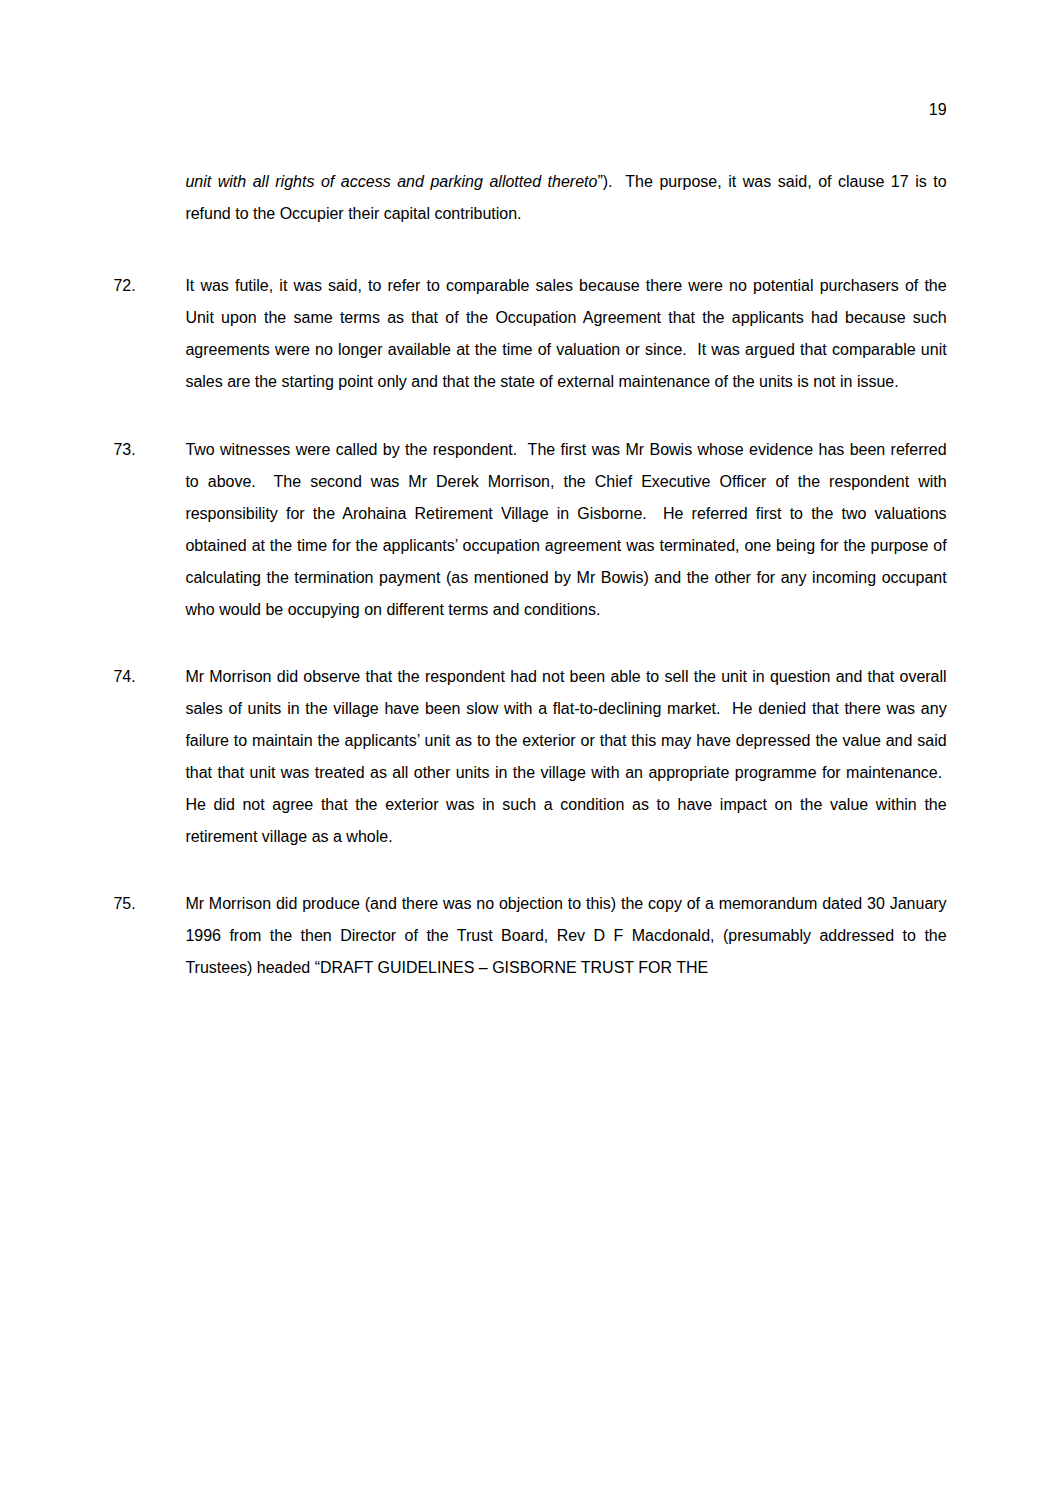19
unit with all rights of access and parking allotted thereto”). The purpose, it was said, of clause 17 is to refund to the Occupier their capital contribution.
72. It was futile, it was said, to refer to comparable sales because there were no potential purchasers of the Unit upon the same terms as that of the Occupation Agreement that the applicants had because such agreements were no longer available at the time of valuation or since. It was argued that comparable unit sales are the starting point only and that the state of external maintenance of the units is not in issue.
73. Two witnesses were called by the respondent. The first was Mr Bowis whose evidence has been referred to above. The second was Mr Derek Morrison, the Chief Executive Officer of the respondent with responsibility for the Arohaina Retirement Village in Gisborne. He referred first to the two valuations obtained at the time for the applicants’ occupation agreement was terminated, one being for the purpose of calculating the termination payment (as mentioned by Mr Bowis) and the other for any incoming occupant who would be occupying on different terms and conditions.
74. Mr Morrison did observe that the respondent had not been able to sell the unit in question and that overall sales of units in the village have been slow with a flat-to-declining market. He denied that there was any failure to maintain the applicants’ unit as to the exterior or that this may have depressed the value and said that that unit was treated as all other units in the village with an appropriate programme for maintenance. He did not agree that the exterior was in such a condition as to have impact on the value within the retirement village as a whole.
75. Mr Morrison did produce (and there was no objection to this) the copy of a memorandum dated 30 January 1996 from the then Director of the Trust Board, Rev D F Macdonald, (presumably addressed to the Trustees) headed “DRAFT GUIDELINES – GISBORNE TRUST FOR THE